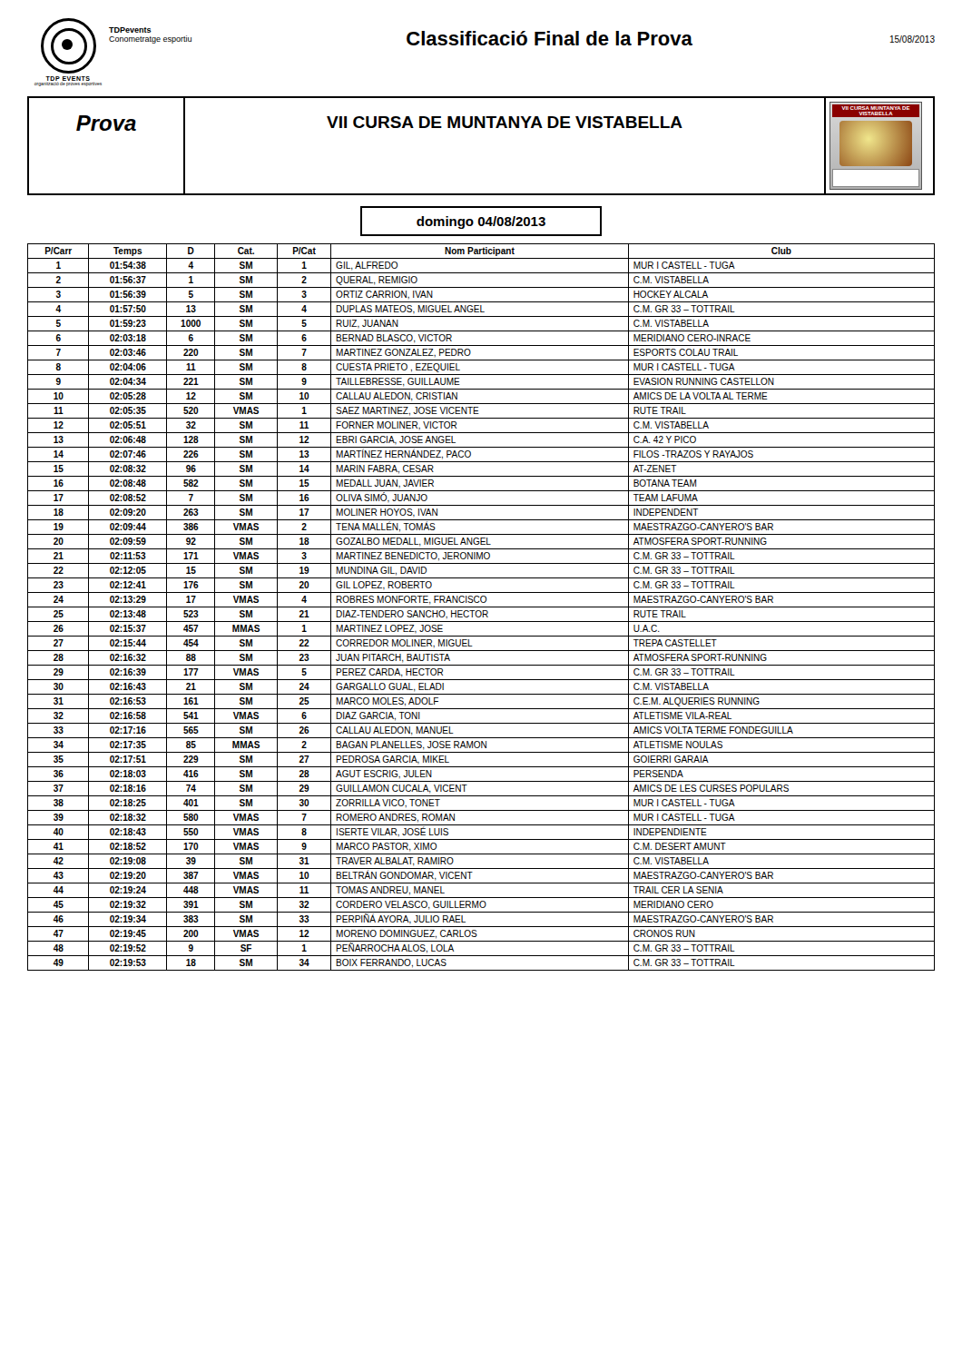TDP EVENTS
organització de proves esportives
TDPevents
Conometratge esportiu
Classificació Final de la Prova
15/08/2013
Prova
VII CURSA DE MUNTANYA DE VISTABELLA
VII CURSA MUNTANYA DE VISTABELLA
domingo 04/08/2013
| P/Carr | Temps | D | Cat. | P/Cat | Nom Participant | Club |
| --- | --- | --- | --- | --- | --- | --- |
| 1 | 01:54:38 | 4 | SM | 1 | GIL, ALFREDO | MUR I CASTELL - TUGA |
| 2 | 01:56:37 | 1 | SM | 2 | QUERAL, REMIGIO | C.M. VISTABELLA |
| 3 | 01:56:39 | 5 | SM | 3 | ORTIZ CARRION, IVAN | HOCKEY ALCALA |
| 4 | 01:57:50 | 13 | SM | 4 | DUPLAS MATEOS, MIGUEL ANGEL | C.M. GR 33 – TOTTRAIL |
| 5 | 01:59:23 | 1000 | SM | 5 | RUIZ, JUANAN | C.M. VISTABELLA |
| 6 | 02:03:18 | 6 | SM | 6 | BERNAD BLASCO, VICTOR | MERIDIANO CERO-INRACE |
| 7 | 02:03:46 | 220 | SM | 7 | MARTINEZ GONZALEZ, PEDRO | ESPORTS COLAU TRAIL |
| 8 | 02:04:06 | 11 | SM | 8 | CUESTA PRIETO , EZEQUIEL | MUR I CASTELL - TUGA |
| 9 | 02:04:34 | 221 | SM | 9 | TAILLEBRESSE, GUILLAUME | EVASION RUNNING CASTELLON |
| 10 | 02:05:28 | 12 | SM | 10 | CALLAU ALEDON, CRISTIAN | AMICS DE LA VOLTA AL TERME |
| 11 | 02:05:35 | 520 | VMAS | 1 | SAEZ MARTINEZ, JOSE VICENTE | RUTE TRAIL |
| 12 | 02:05:51 | 32 | SM | 11 | FORNER MOLINER, VICTOR | C.M. VISTABELLA |
| 13 | 02:06:48 | 128 | SM | 12 | EBRI GARCIA, JOSE ANGEL | C.A. 42 Y PICO |
| 14 | 02:07:46 | 226 | SM | 13 | MARTÍNEZ HERNÁNDEZ, PACO | FILOS -TRAZOS Y RAYAJOS |
| 15 | 02:08:32 | 96 | SM | 14 | MARIN FABRA, CESAR | AT-ZENET |
| 16 | 02:08:48 | 582 | SM | 15 | MEDALL JUAN, JAVIER | BOTANA TEAM |
| 17 | 02:08:52 | 7 | SM | 16 | OLIVA SIMÓ, JUANJO | TEAM LAFUMA |
| 18 | 02:09:20 | 263 | SM | 17 | MOLINER HOYOS, IVAN | INDEPENDENT |
| 19 | 02:09:44 | 386 | VMAS | 2 | TENA MALLÉN, TOMÁS | MAESTRAZGO-CANYERO'S BAR |
| 20 | 02:09:59 | 92 | SM | 18 | GOZALBO MEDALL, MIGUEL ANGEL | ATMOSFERA SPORT-RUNNING |
| 21 | 02:11:53 | 171 | VMAS | 3 | MARTINEZ BENEDICTO, JERONIMO | C.M. GR 33 – TOTTRAIL |
| 22 | 02:12:05 | 15 | SM | 19 | MUNDINA GIL, DAVID | C.M. GR 33 – TOTTRAIL |
| 23 | 02:12:41 | 176 | SM | 20 | GIL LOPEZ, ROBERTO | C.M. GR 33 – TOTTRAIL |
| 24 | 02:13:29 | 17 | VMAS | 4 | ROBRES MONFORTE, FRANCISCO | MAESTRAZGO-CANYERO'S BAR |
| 25 | 02:13:48 | 523 | SM | 21 | DIAZ-TENDERO SANCHO, HECTOR | RUTE TRAIL |
| 26 | 02:15:37 | 457 | MMAS | 1 | MARTINEZ LOPEZ, JOSE | U.A.C. |
| 27 | 02:15:44 | 454 | SM | 22 | CORREDOR MOLINER, MIGUEL | TREPA CASTELLET |
| 28 | 02:16:32 | 88 | SM | 23 | JUAN PITARCH, BAUTISTA | ATMOSFERA SPORT-RUNNING |
| 29 | 02:16:39 | 177 | VMAS | 5 | PEREZ CARDA, HECTOR | C.M. GR 33 – TOTTRAIL |
| 30 | 02:16:43 | 21 | SM | 24 | GARGALLO GUAL, ELADI | C.M. VISTABELLA |
| 31 | 02:16:53 | 161 | SM | 25 | MARCO MOLES, ADOLF | C.E.M. ALQUERIES RUNNING |
| 32 | 02:16:58 | 541 | VMAS | 6 | DIAZ GARCIA, TONI | ATLETISME VILA-REAL |
| 33 | 02:17:16 | 565 | SM | 26 | CALLAU ALEDON, MANUEL | AMICS VOLTA TERME FONDEGUILLA |
| 34 | 02:17:35 | 85 | MMAS | 2 | BAGAN PLANELLES, JOSE RAMON | ATLETISME NOULAS |
| 35 | 02:17:51 | 229 | SM | 27 | PEDROSA GARCIA, MIKEL | GOIERRI GARAIA |
| 36 | 02:18:03 | 416 | SM | 28 | AGUT ESCRIG, JULEN | PERSENDA |
| 37 | 02:18:16 | 74 | SM | 29 | GUILLAMON CUCALA, VICENT | AMICS DE LES CURSES POPULARS |
| 38 | 02:18:25 | 401 | SM | 30 | ZORRILLA VICO, TONET | MUR I CASTELL - TUGA |
| 39 | 02:18:32 | 580 | VMAS | 7 | ROMERO ANDRES, ROMAN | MUR I CASTELL - TUGA |
| 40 | 02:18:43 | 550 | VMAS | 8 | ISERTE VILAR, JOSÉ LUIS | INDEPENDIENTE |
| 41 | 02:18:52 | 170 | VMAS | 9 | MARCO PASTOR, XIMO | C.M. DESERT AMUNT |
| 42 | 02:19:08 | 39 | SM | 31 | TRAVER ALBALAT, RAMIRO | C.M. VISTABELLA |
| 43 | 02:19:20 | 387 | VMAS | 10 | BELTRÁN GONDOMAR, VICENT | MAESTRAZGO-CANYERO'S BAR |
| 44 | 02:19:24 | 448 | VMAS | 11 | TOMAS ANDREU, MANEL | TRAIL CER LA SENIA |
| 45 | 02:19:32 | 391 | SM | 32 | CORDERO VELASCO, GUILLERMO | MERIDIANO CERO |
| 46 | 02:19:34 | 383 | SM | 33 | PERPIÑÁ AYORA, JULIO RAEL | MAESTRAZGO-CANYERO'S BAR |
| 47 | 02:19:45 | 200 | VMAS | 12 | MORENO DOMINGUEZ, CARLOS | CRONOS RUN |
| 48 | 02:19:52 | 9 | SF | 1 | PEÑARROCHA ALOS, LOLA | C.M. GR 33 – TOTTRAIL |
| 49 | 02:19:53 | 18 | SM | 34 | BOIX FERRANDO, LUCAS | C.M. GR 33 – TOTTRAIL |